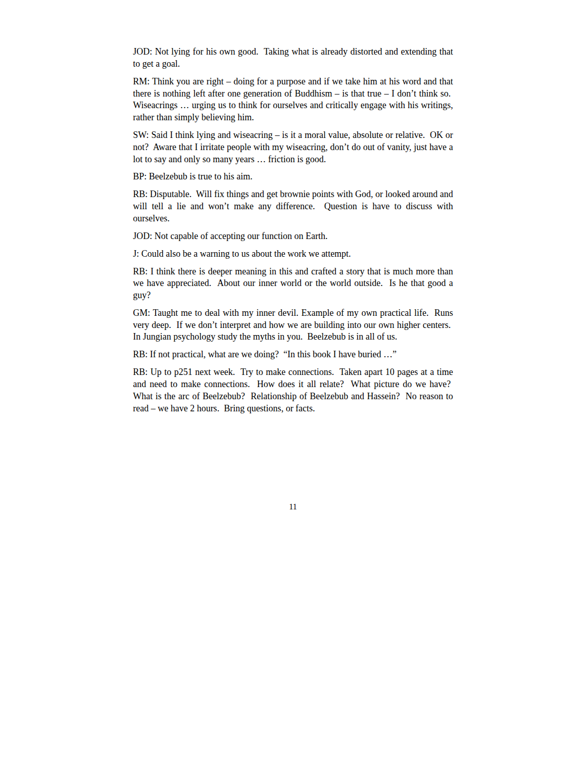JOD: Not lying for his own good. Taking what is already distorted and extending that to get a goal.
RM: Think you are right – doing for a purpose and if we take him at his word and that there is nothing left after one generation of Buddhism – is that true – I don’t think so. Wiseacrings … urging us to think for ourselves and critically engage with his writings, rather than simply believing him.
SW: Said I think lying and wiseacring – is it a moral value, absolute or relative. OK or not? Aware that I irritate people with my wiseacring, don’t do out of vanity, just have a lot to say and only so many years … friction is good.
BP: Beelzebub is true to his aim.
RB: Disputable. Will fix things and get brownie points with God, or looked around and will tell a lie and won’t make any difference. Question is have to discuss with ourselves.
JOD: Not capable of accepting our function on Earth.
J: Could also be a warning to us about the work we attempt.
RB: I think there is deeper meaning in this and crafted a story that is much more than we have appreciated. About our inner world or the world outside. Is he that good a guy?
GM: Taught me to deal with my inner devil. Example of my own practical life. Runs very deep. If we don’t interpret and how we are building into our own higher centers. In Jungian psychology study the myths in you. Beelzebub is in all of us.
RB: If not practical, what are we doing? “In this book I have buried …”
RB: Up to p251 next week. Try to make connections. Taken apart 10 pages at a time and need to make connections. How does it all relate? What picture do we have? What is the arc of Beelzebub? Relationship of Beelzebub and Hassein? No reason to read – we have 2 hours. Bring questions, or facts.
11